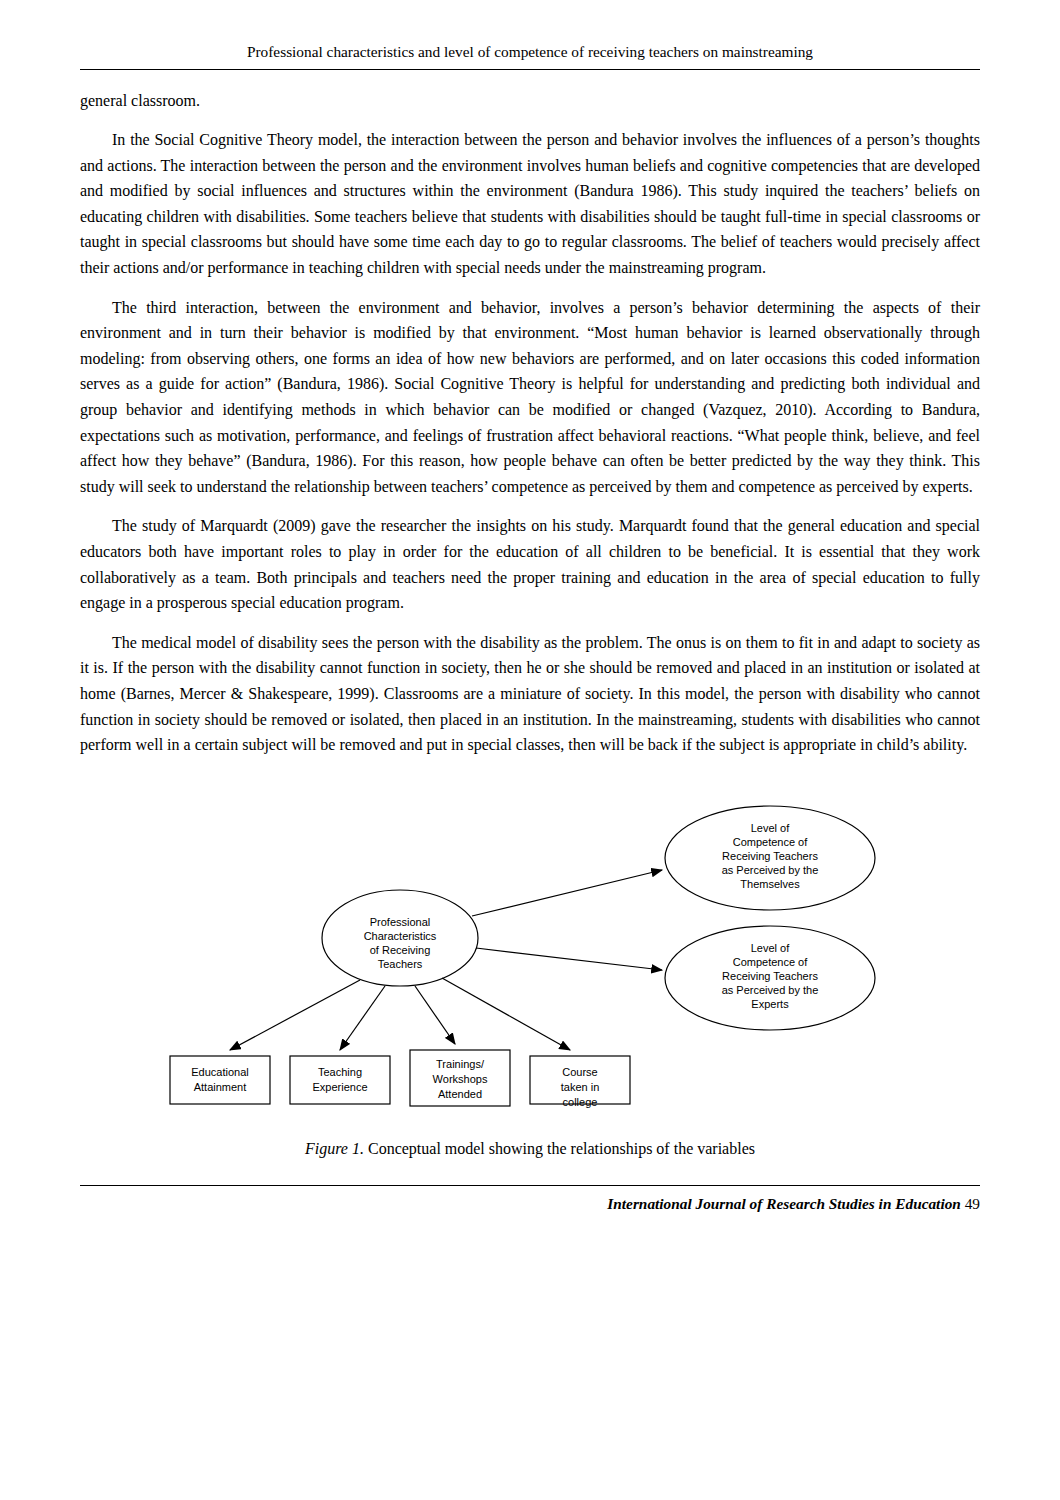Professional characteristics and level of competence of receiving teachers on mainstreaming
general classroom.
In the Social Cognitive Theory model, the interaction between the person and behavior involves the influences of a person’s thoughts and actions. The interaction between the person and the environment involves human beliefs and cognitive competencies that are developed and modified by social influences and structures within the environment (Bandura 1986). This study inquired the teachers’ beliefs on educating children with disabilities. Some teachers believe that students with disabilities should be taught full-time in special classrooms or taught in special classrooms but should have some time each day to go to regular classrooms. The belief of teachers would precisely affect their actions and/or performance in teaching children with special needs under the mainstreaming program.
The third interaction, between the environment and behavior, involves a person’s behavior determining the aspects of their environment and in turn their behavior is modified by that environment. “Most human behavior is learned observationally through modeling: from observing others, one forms an idea of how new behaviors are performed, and on later occasions this coded information serves as a guide for action” (Bandura, 1986). Social Cognitive Theory is helpful for understanding and predicting both individual and group behavior and identifying methods in which behavior can be modified or changed (Vazquez, 2010). According to Bandura, expectations such as motivation, performance, and feelings of frustration affect behavioral reactions. “What people think, believe, and feel affect how they behave” (Bandura, 1986). For this reason, how people behave can often be better predicted by the way they think. This study will seek to understand the relationship between teachers’ competence as perceived by them and competence as perceived by experts.
The study of Marquardt (2009) gave the researcher the insights on his study. Marquardt found that the general education and special educators both have important roles to play in order for the education of all children to be beneficial. It is essential that they work collaboratively as a team. Both principals and teachers need the proper training and education in the area of special education to fully engage in a prosperous special education program.
The medical model of disability sees the person with the disability as the problem. The onus is on them to fit in and adapt to society as it is. If the person with the disability cannot function in society, then he or she should be removed and placed in an institution or isolated at home (Barnes, Mercer & Shakespeare, 1999). Classrooms are a miniature of society. In this model, the person with disability who cannot function in society should be removed or isolated, then placed in an institution. In the mainstreaming, students with disabilities who cannot perform well in a certain subject will be removed and put in special classes, then will be back if the subject is appropriate in child’s ability.
Professional Characteristics of Receiving Teachers Level of Competence of Receiving Teachers as Perceived by the Themselves Level of Competence of Receiving Teachers as Perceived by the Experts Educational Attainment Teaching Experience Trainings/ Workshops Attended Course taken in college
Figure 1. Conceptual model showing the relationships of the variables
International Journal of Research Studies in Education 49